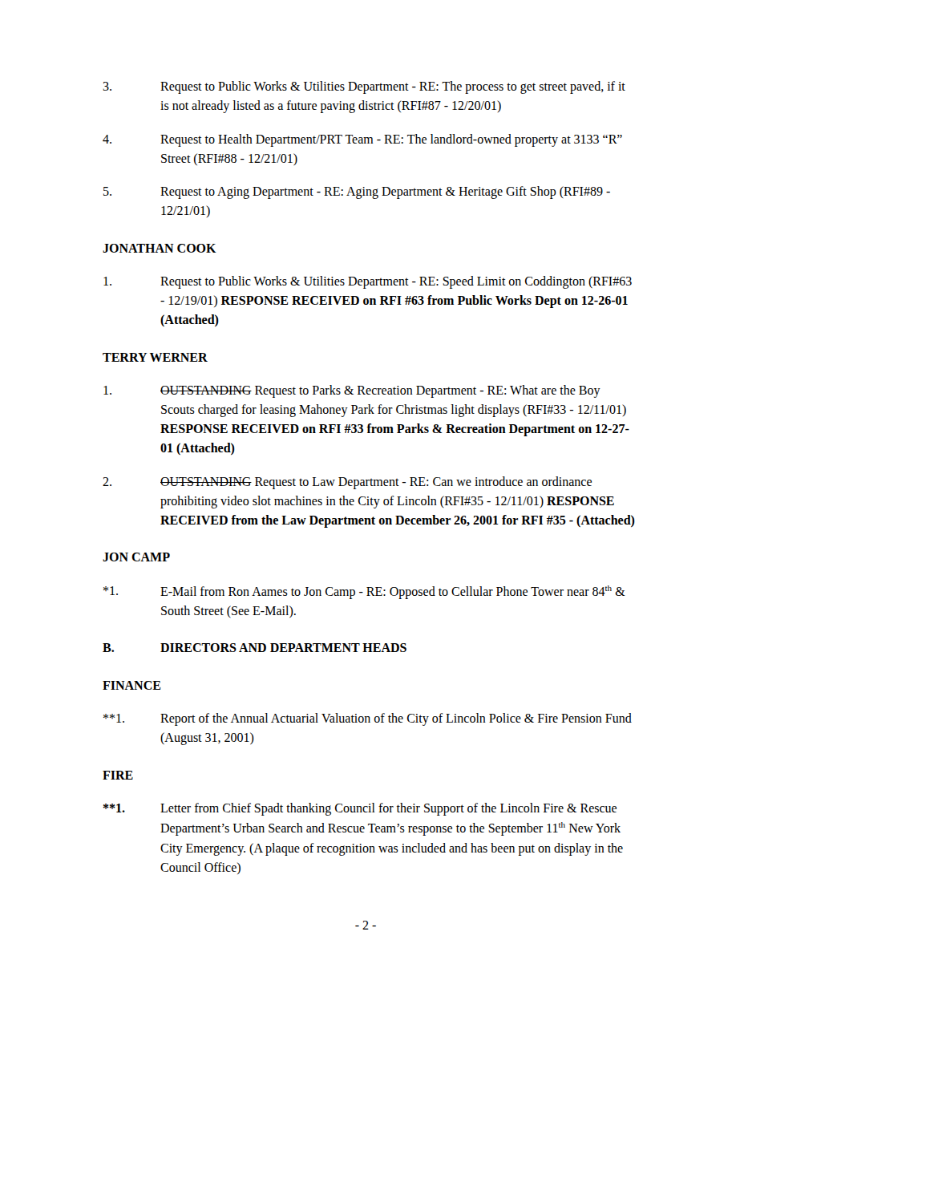3.
Request to Public Works & Utilities Department - RE: The process to get street paved, if it is not already listed as a future paving district (RFI#87 - 12/20/01)
4.
Request to Health Department/PRT Team - RE: The landlord-owned property at 3133 “R” Street (RFI#88 - 12/21/01)
5.
Request to Aging Department - RE: Aging Department & Heritage Gift Shop (RFI#89 - 12/21/01)
Jonathan Cook
1.
Request to Public Works & Utilities Department - RE: Speed Limit on Coddington (RFI#63 - 12/19/01) RESPONSE RECEIVED on RFI #63 from Public Works Dept on 12-26-01 (Attached)
Terry Werner
1.
OUTSTANDING Request to Parks & Recreation Department - RE: What are the Boy Scouts charged for leasing Mahoney Park for Christmas light displays (RFI#33 - 12/11/01) RESPONSE RECEIVED on RFI #33 from Parks & Recreation Department on 12-27-01 (Attached)
2.
OUTSTANDING Request to Law Department - RE: Can we introduce an ordinance prohibiting video slot machines in the City of Lincoln (RFI#35 - 12/11/01) RESPONSE RECEIVED from the Law Department on December 26, 2001 for RFI #35 - (Attached)
Jon Camp
*1.
E-Mail from Ron Aames to Jon Camp - RE: Opposed to Cellular Phone Tower near 84th & South Street (See E-Mail).
B.
DIRECTORS AND DEPARTMENT HEADS
Finance
**1.
Report of the Annual Actuarial Valuation of the City of Lincoln Police & Fire Pension Fund (August 31, 2001)
Fire
**1.
Letter from Chief Spadt thanking Council for their Support of the Lincoln Fire & Rescue Department’s Urban Search and Rescue Team’s response to the September 11th New York City Emergency. (A plaque of recognition was included and has been put on display in the Council Office)
- 2 -